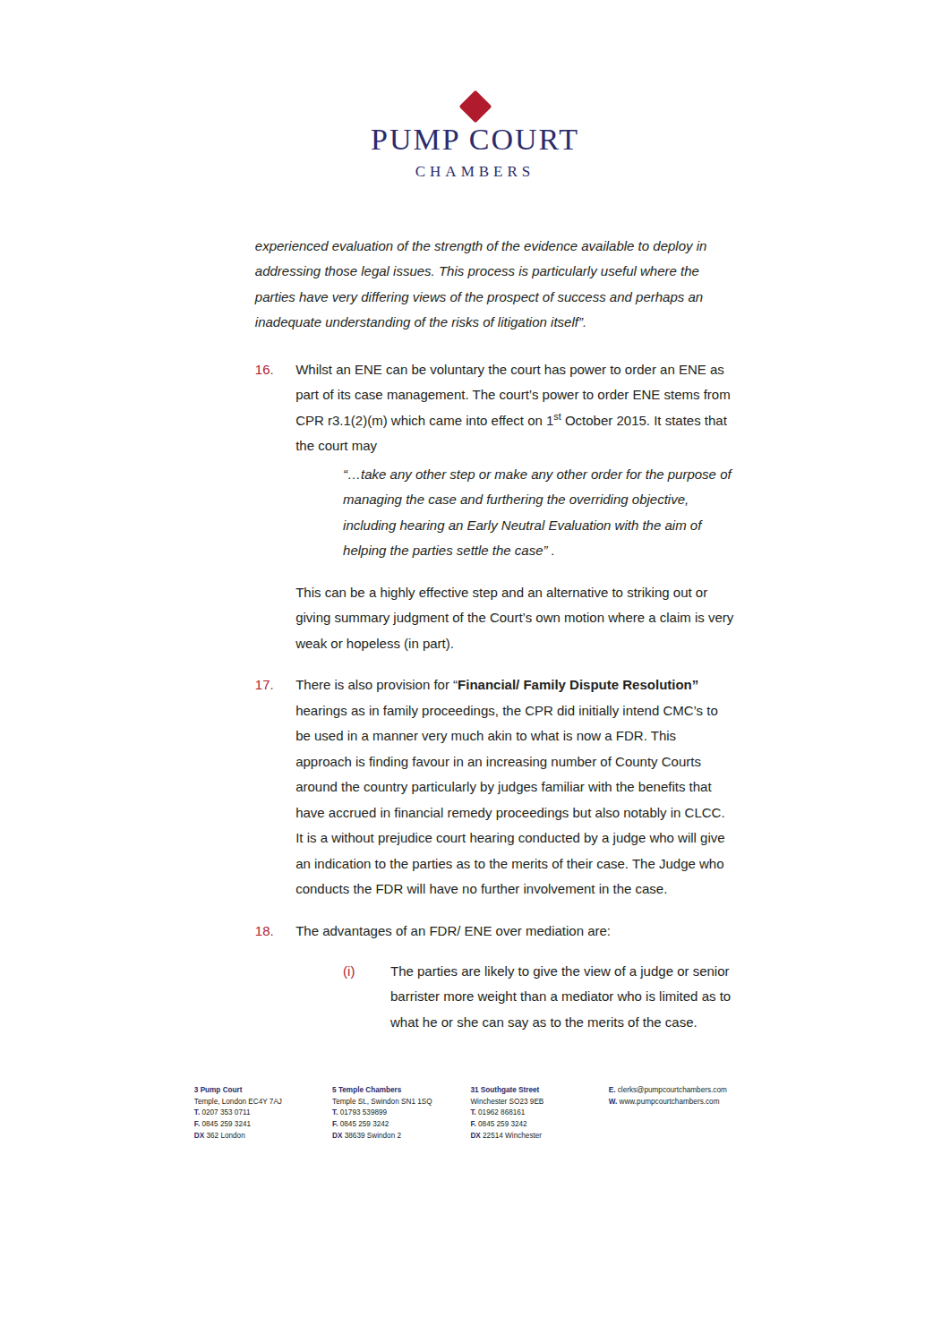PUMP COURT
CHAMBERS
experienced evaluation of the strength of the evidence available to deploy in addressing those legal issues. This process is particularly useful where the parties have very differing views of the prospect of success and perhaps an inadequate understanding of the risks of litigation itself”.
16. Whilst an ENE can be voluntary the court has power to order an ENE as part of its case management. The court’s power to order ENE stems from CPR r3.1(2)(m) which came into effect on 1st October 2015. It states that the court may
“…take any other step or make any other order for the purpose of managing the case and furthering the overriding objective, including hearing an Early Neutral Evaluation with the aim of helping the parties settle the case” .
This can be a highly effective step and an alternative to striking out or giving summary judgment of the Court’s own motion where a claim is very weak or hopeless (in part).
17. There is also provision for “Financial/ Family Dispute Resolution” hearings as in family proceedings, the CPR did initially intend CMC’s to be used in a manner very much akin to what is now a FDR. This approach is finding favour in an increasing number of County Courts around the country particularly by judges familiar with the benefits that have accrued in financial remedy proceedings but also notably in CLCC. It is a without prejudice court hearing conducted by a judge who will give an indication to the parties as to the merits of their case. The Judge who conducts the FDR will have no further involvement in the case.
18. The advantages of an FDR/ ENE over mediation are:
(i) The parties are likely to give the view of a judge or senior barrister more weight than a mediator who is limited as to what he or she can say as to the merits of the case.
3 Pump Court
Temple, London EC4Y 7AJ
T. 0207 353 0711
F. 0845 259 3241
DX 362 London
5 Temple Chambers
Temple St., Swindon SN1 1SQ
T. 01793 539899
F. 0845 259 3242
DX 38639 Swindon 2
31 Southgate Street
Winchester SO23 9EB
T. 01962 868161
F. 0845 259 3242
DX 22514 Winchester
E. clerks@pumpcourtchambers.com
W. www.pumpcourtchambers.com